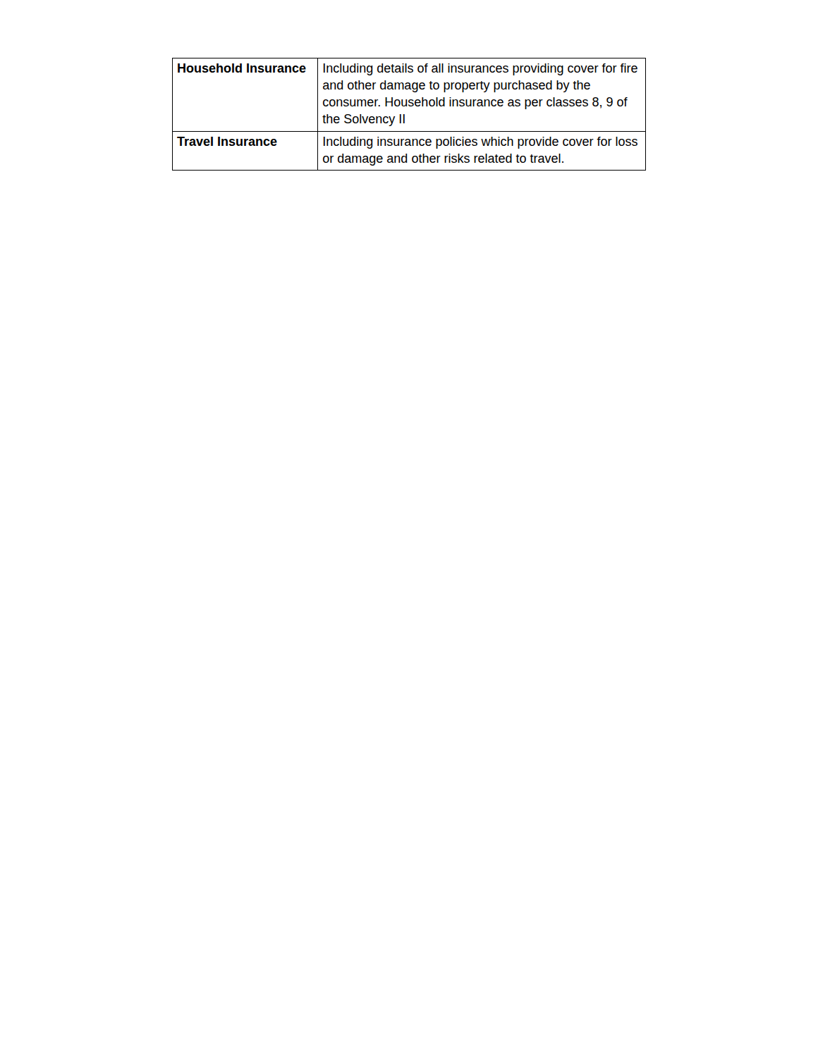| Household Insurance | Including details of all insurances providing cover for fire and other damage to property purchased by the consumer. Household insurance as per classes 8, 9 of the Solvency II |
| Travel Insurance | Including insurance policies which provide cover for loss or damage and other risks related to travel. |